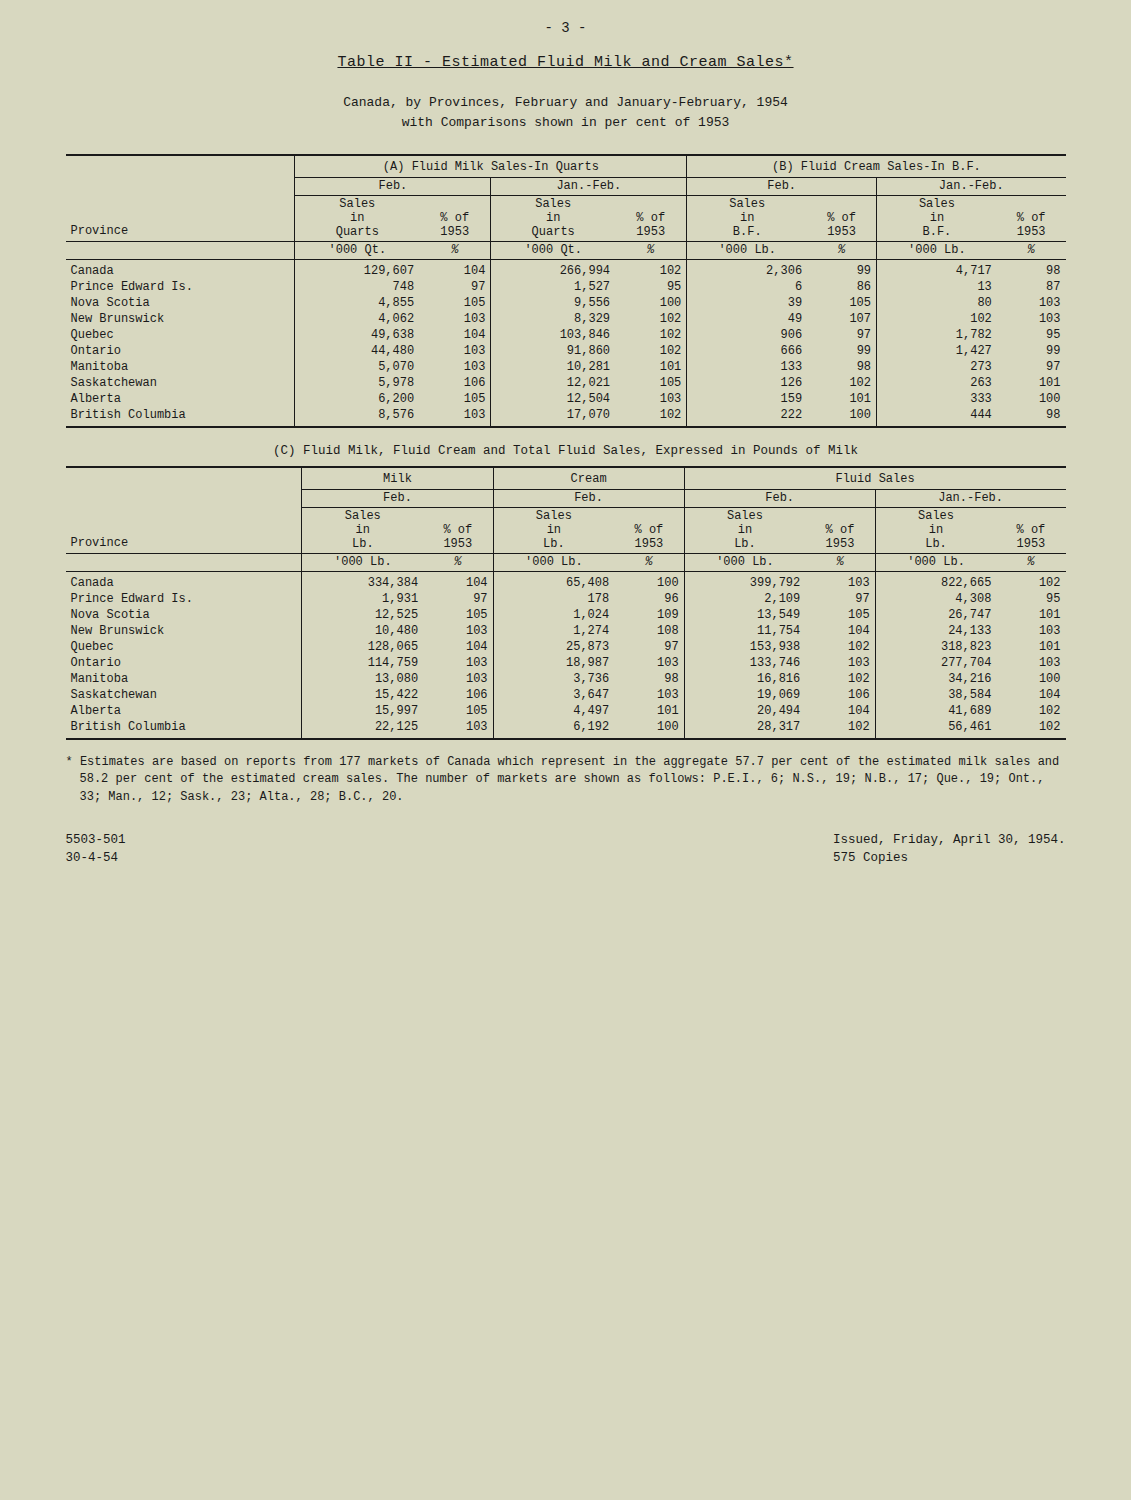- 3 -
Table II - Estimated Fluid Milk and Cream Sales*
Canada, by Provinces, February and January-February, 1954
with Comparisons shown in per cent of 1953
| Province | (A) Fluid Milk Sales-In Quarts | (B) Fluid Cream Sales-In B.F. |
| --- | --- | --- |
| Feb. | Jan.-Feb. | Feb. | Jan.-Feb. |
| Sales in Quarts | % of 1953 | Sales in Quarts | % of 1953 | Sales in B.F. | % of 1953 | Sales in B.F. | % of 1953 |
| | '000 Qt. | % | '000 Qt. | % | '000 Lb. | % | '000 Lb. | % |
| Canada | 129,607 | 104 | 266,994 | 102 | 2,306 | 99 | 4,717 | 98 |
| Prince Edward Is. | 748 | 97 | 1,527 | 95 | 6 | 86 | 13 | 87 |
| Nova Scotia | 4,855 | 105 | 9,556 | 100 | 39 | 105 | 80 | 103 |
| New Brunswick | 4,062 | 103 | 8,329 | 102 | 49 | 107 | 102 | 103 |
| Quebec | 49,638 | 104 | 103,846 | 102 | 906 | 97 | 1,782 | 95 |
| Ontario | 44,480 | 103 | 91,860 | 102 | 666 | 99 | 1,427 | 99 |
| Manitoba | 5,070 | 103 | 10,281 | 101 | 133 | 98 | 273 | 97 |
| Saskatchewan | 5,978 | 106 | 12,021 | 105 | 126 | 102 | 263 | 101 |
| Alberta | 6,200 | 105 | 12,504 | 103 | 159 | 101 | 333 | 100 |
| British Columbia | 8,576 | 103 | 17,070 | 102 | 222 | 100 | 444 | 98 |
(C) Fluid Milk, Fluid Cream and Total Fluid Sales, Expressed in Pounds of Milk
| Province | Milk | Cream | Fluid Sales |
| --- | --- | --- | --- |
| Feb. | Feb. | Feb. | Jan.-Feb. |
| Sales in Lb. | % of 1953 | Sales in Lb. | % of 1953 | Sales in Lb. | % of 1953 | Sales in Lb. | % of 1953 |
| | '000 Lb. | % | '000 Lb. | % | '000 Lb. | % | '000 Lb. | % |
| Canada | 334,384 | 104 | 65,408 | 100 | 399,792 | 103 | 822,665 | 102 |
| Prince Edward Is. | 1,931 | 97 | 178 | 96 | 2,109 | 97 | 4,308 | 95 |
| Nova Scotia | 12,525 | 105 | 1,024 | 109 | 13,549 | 105 | 26,747 | 101 |
| New Brunswick | 10,480 | 103 | 1,274 | 108 | 11,754 | 104 | 24,133 | 103 |
| Quebec | 128,065 | 104 | 25,873 | 97 | 153,938 | 102 | 318,823 | 101 |
| Ontario | 114,759 | 103 | 18,987 | 103 | 133,746 | 103 | 277,704 | 103 |
| Manitoba | 13,080 | 103 | 3,736 | 98 | 16,816 | 102 | 34,216 | 100 |
| Saskatchewan | 15,422 | 106 | 3,647 | 103 | 19,069 | 106 | 38,584 | 104 |
| Alberta | 15,997 | 105 | 4,497 | 101 | 20,494 | 104 | 41,689 | 102 |
| British Columbia | 22,125 | 103 | 6,192 | 100 | 28,317 | 102 | 56,461 | 102 |
* Estimates are based on reports from 177 markets of Canada which represent in the aggregate 57.7 per cent of the estimated milk sales and 58.2 per cent of the estimated cream sales. The number of markets are shown as follows: P.E.I., 6; N.S., 19; N.B., 17; Que., 19; Ont., 33; Man., 12; Sask., 23; Alta., 28; B.C., 20.
5503-501 30-4-54
Issued, Friday, April 30, 1954. 575 Copies